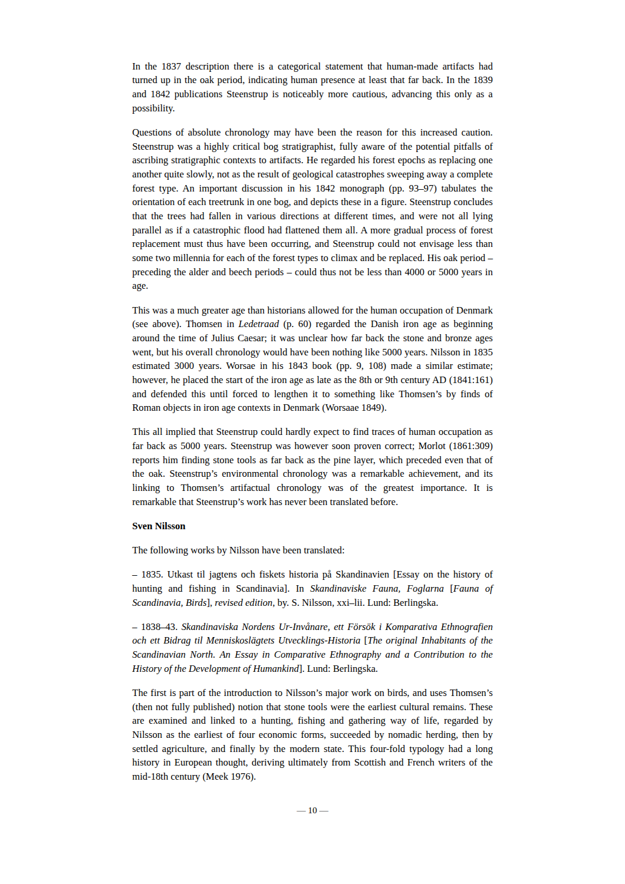In the 1837 description there is a categorical statement that human-made artifacts had turned up in the oak period, indicating human presence at least that far back. In the 1839 and 1842 publications Steenstrup is noticeably more cautious, advancing this only as a possibility.
Questions of absolute chronology may have been the reason for this increased caution. Steenstrup was a highly critical bog stratigraphist, fully aware of the potential pitfalls of ascribing stratigraphic contexts to artifacts. He regarded his forest epochs as replacing one another quite slowly, not as the result of geological catastrophes sweeping away a complete forest type. An important discussion in his 1842 monograph (pp. 93–97) tabulates the orientation of each treetrunk in one bog, and depicts these in a figure. Steenstrup concludes that the trees had fallen in various directions at different times, and were not all lying parallel as if a catastrophic flood had flattened them all. A more gradual process of forest replacement must thus have been occurring, and Steenstrup could not envisage less than some two millennia for each of the forest types to climax and be replaced. His oak period – preceding the alder and beech periods – could thus not be less than 4000 or 5000 years in age.
This was a much greater age than historians allowed for the human occupation of Denmark (see above). Thomsen in Ledetraad (p. 60) regarded the Danish iron age as beginning around the time of Julius Caesar; it was unclear how far back the stone and bronze ages went, but his overall chronology would have been nothing like 5000 years. Nilsson in 1835 estimated 3000 years. Worsae in his 1843 book (pp. 9, 108) made a similar estimate; however, he placed the start of the iron age as late as the 8th or 9th century AD (1841:161) and defended this until forced to lengthen it to something like Thomsen’s by finds of Roman objects in iron age contexts in Denmark (Worsaae 1849).
This all implied that Steenstrup could hardly expect to find traces of human occupation as far back as 5000 years. Steenstrup was however soon proven correct; Morlot (1861:309) reports him finding stone tools as far back as the pine layer, which preceded even that of the oak. Steenstrup’s environmental chronology was a remarkable achievement, and its linking to Thomsen’s artifactual chronology was of the greatest importance. It is remarkable that Steenstrup’s work has never been translated before.
Sven Nilsson
The following works by Nilsson have been translated:
– 1835. Utkast til jagtens och fiskets historia på Skandinavien [Essay on the history of hunting and fishing in Scandinavia]. In Skandinaviske Fauna, Foglarna [Fauna of Scandinavia, Birds], revised edition, by. S. Nilsson, xxi–lii. Lund: Berlingska.
– 1838–43. Skandinaviska Nordens Ur-Invånare, ett Försök i Komparativa Ethnografien och ett Bidrag til Menniskoslägtets Utvecklings-Historia [The original Inhabitants of the Scandinavian North. An Essay in Comparative Ethnography and a Contribution to the History of the Development of Humankind]. Lund: Berlingska.
The first is part of the introduction to Nilsson’s major work on birds, and uses Thomsen’s (then not fully published) notion that stone tools were the earliest cultural remains. These are examined and linked to a hunting, fishing and gathering way of life, regarded by Nilsson as the earliest of four economic forms, succeeded by nomadic herding, then by settled agriculture, and finally by the modern state. This four-fold typology had a long history in European thought, deriving ultimately from Scottish and French writers of the mid-18th century (Meek 1976).
— 10 —